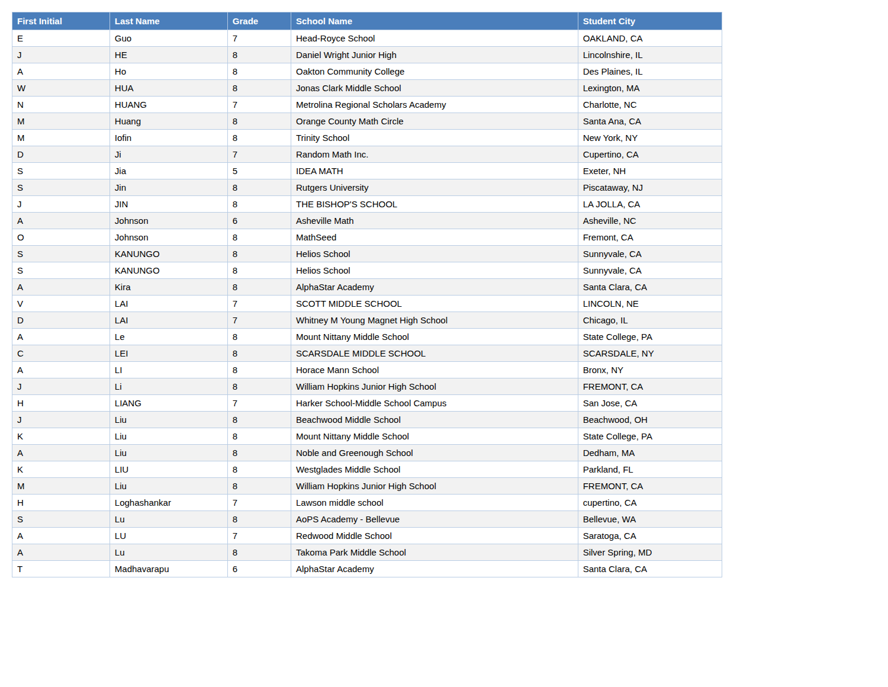| First Initial | Last Name | Grade | School Name | Student City |
| --- | --- | --- | --- | --- |
| E | Guo | 7 | Head-Royce School | OAKLAND, CA |
| J | HE | 8 | Daniel Wright Junior High | Lincolnshire, IL |
| A | Ho | 8 | Oakton Community College | Des Plaines, IL |
| W | HUA | 8 | Jonas Clark Middle School | Lexington, MA |
| N | HUANG | 7 | Metrolina Regional Scholars Academy | Charlotte, NC |
| M | Huang | 8 | Orange County Math Circle | Santa Ana, CA |
| M | Iofin | 8 | Trinity School | New York, NY |
| D | Ji | 7 | Random Math Inc. | Cupertino, CA |
| S | Jia | 5 | IDEA MATH | Exeter, NH |
| S | Jin | 8 | Rutgers University | Piscataway, NJ |
| J | JIN | 8 | THE BISHOP'S SCHOOL | LA JOLLA, CA |
| A | Johnson | 6 | Asheville Math | Asheville, NC |
| O | Johnson | 8 | MathSeed | Fremont, CA |
| S | KANUNGO | 8 | Helios School | Sunnyvale, CA |
| S | KANUNGO | 8 | Helios School | Sunnyvale, CA |
| A | Kira | 8 | AlphaStar Academy | Santa Clara, CA |
| V | LAI | 7 | SCOTT MIDDLE SCHOOL | LINCOLN, NE |
| D | LAI | 7 | Whitney M Young Magnet High School | Chicago, IL |
| A | Le | 8 | Mount Nittany Middle School | State College, PA |
| C | LEI | 8 | SCARSDALE MIDDLE SCHOOL | SCARSDALE, NY |
| A | LI | 8 | Horace Mann School | Bronx, NY |
| J | Li | 8 | William Hopkins Junior High School | FREMONT, CA |
| H | LIANG | 7 | Harker School-Middle School Campus | San Jose, CA |
| J | Liu | 8 | Beachwood Middle School | Beachwood, OH |
| K | Liu | 8 | Mount Nittany Middle School | State College, PA |
| A | Liu | 8 | Noble and Greenough School | Dedham, MA |
| K | LIU | 8 | Westglades Middle School | Parkland, FL |
| M | Liu | 8 | William Hopkins Junior High School | FREMONT, CA |
| H | Loghashankar | 7 | Lawson middle school | cupertino, CA |
| S | Lu | 8 | AoPS Academy - Bellevue | Bellevue, WA |
| A | LU | 7 | Redwood Middle School | Saratoga, CA |
| A | Lu | 8 | Takoma Park Middle School | Silver Spring, MD |
| T | Madhavarapu | 6 | AlphaStar Academy | Santa Clara, CA |